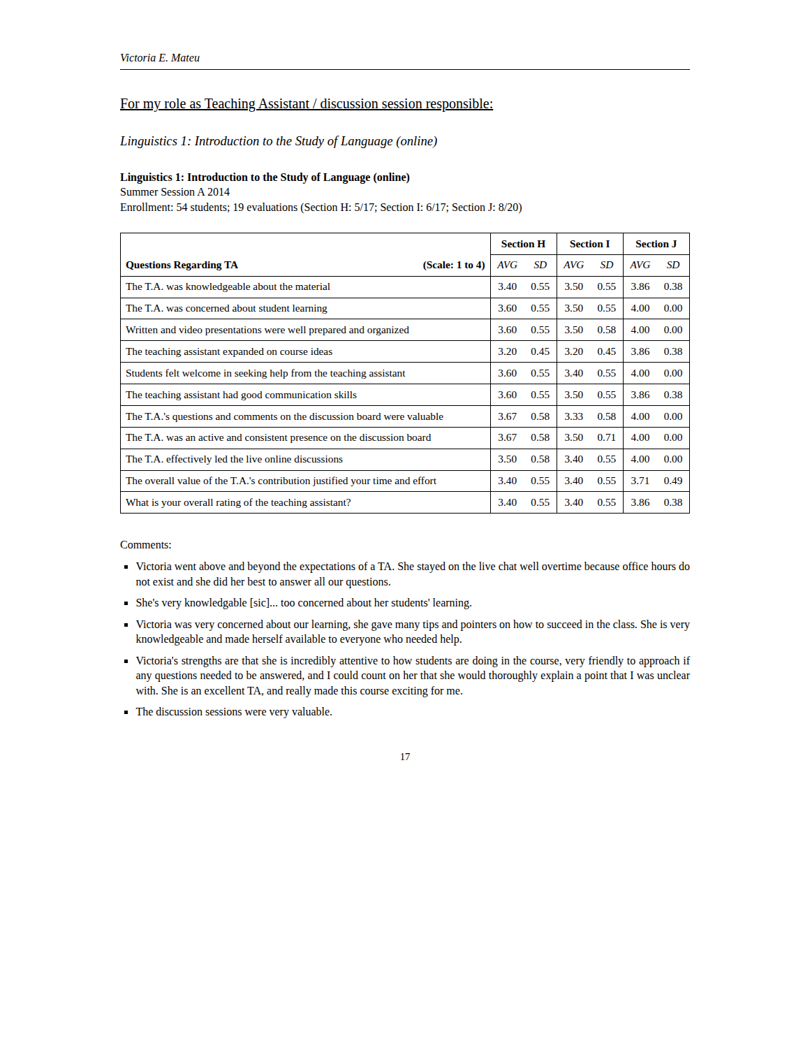Victoria E. Mateu
For my role as Teaching Assistant / discussion session responsible:
Linguistics 1: Introduction to the Study of Language (online)
Linguistics 1: Introduction to the Study of Language (online)
Summer Session A 2014
Enrollment: 54 students; 19 evaluations (Section H: 5/17; Section I: 6/17; Section J: 8/20)
| Questions Regarding TA (Scale: 1 to 4) | Section H | Section I | Section J |
| --- | --- | --- | --- |
| AVG | SD | AVG | SD | AVG | SD |
| The T.A. was knowledgeable about the material | 3.40 | 0.55 | 3.50 | 0.55 | 3.86 | 0.38 |
| The T.A. was concerned about student learning | 3.60 | 0.55 | 3.50 | 0.55 | 4.00 | 0.00 |
| Written and video presentations were well prepared and organized | 3.60 | 0.55 | 3.50 | 0.58 | 4.00 | 0.00 |
| The teaching assistant expanded on course ideas | 3.20 | 0.45 | 3.20 | 0.45 | 3.86 | 0.38 |
| Students felt welcome in seeking help from the teaching assistant | 3.60 | 0.55 | 3.40 | 0.55 | 4.00 | 0.00 |
| The teaching assistant had good communication skills | 3.60 | 0.55 | 3.50 | 0.55 | 3.86 | 0.38 |
| The T.A.'s questions and comments on the discussion board were valuable | 3.67 | 0.58 | 3.33 | 0.58 | 4.00 | 0.00 |
| The T.A. was an active and consistent presence on the discussion board | 3.67 | 0.58 | 3.50 | 0.71 | 4.00 | 0.00 |
| The T.A. effectively led the live online discussions | 3.50 | 0.58 | 3.40 | 0.55 | 4.00 | 0.00 |
| The overall value of the T.A.'s contribution justified your time and effort | 3.40 | 0.55 | 3.40 | 0.55 | 3.71 | 0.49 |
| What is your overall rating of the teaching assistant? | 3.40 | 0.55 | 3.40 | 0.55 | 3.86 | 0.38 |
Comments:
Victoria went above and beyond the expectations of a TA. She stayed on the live chat well overtime because office hours do not exist and she did her best to answer all our questions.
She's very knowledgable [sic]... too concerned about her students' learning.
Victoria was very concerned about our learning, she gave many tips and pointers on how to succeed in the class. She is very knowledgeable and made herself available to everyone who needed help.
Victoria's strengths are that she is incredibly attentive to how students are doing in the course, very friendly to approach if any questions needed to be answered, and I could count on her that she would thoroughly explain a point that I was unclear with. She is an excellent TA, and really made this course exciting for me.
The discussion sessions were very valuable.
17